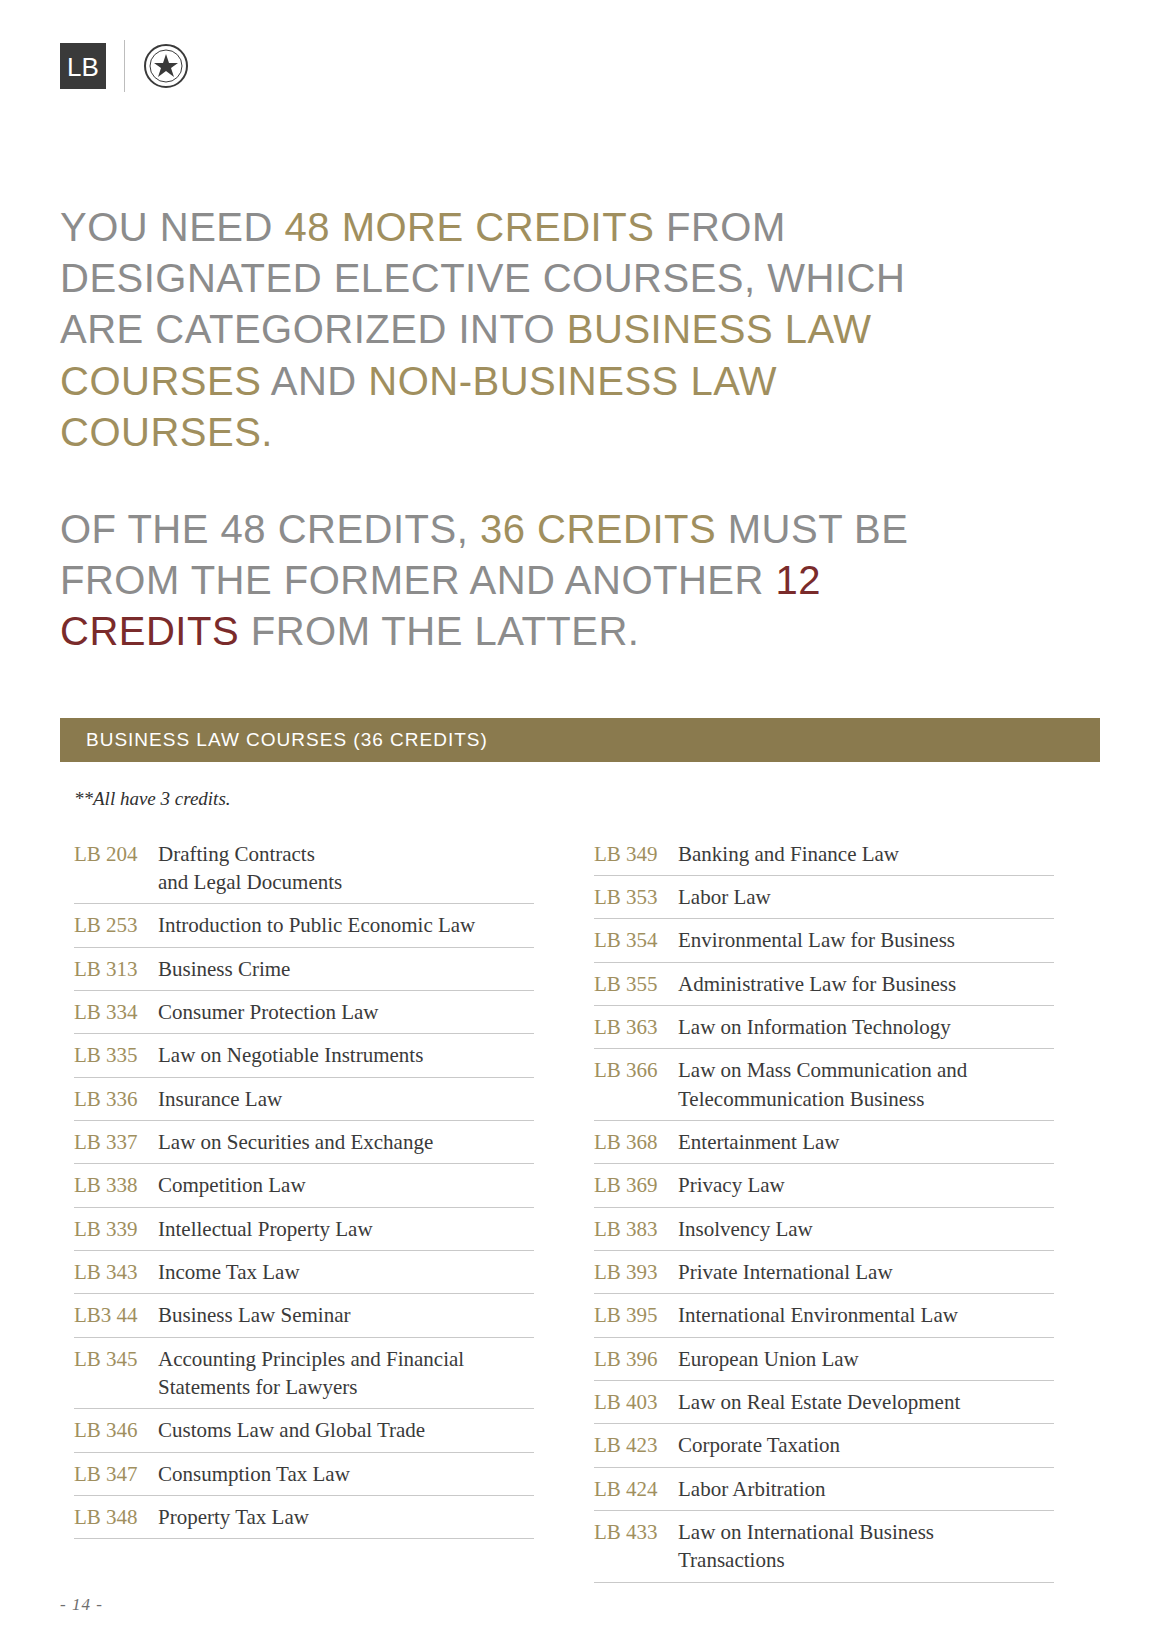LB
You need 48 more credits from designated elective courses, which are categorized into business law courses and non-business law courses.
Of the 48 credits, 36 credits must be from the former and another 12 credits from the latter.
Business Law Courses (36 Credits)
**All have 3 credits.
LB 204 Drafting Contractsand Legal Documents
LB 253 Introduction to Public Economic Law
LB 313 Business Crime
LB 334 Consumer Protection Law
LB 335 Law on Negotiable Instruments
LB 336 Insurance Law
LB 337 Law on Securities and Exchange
LB 338 Competition Law
LB 339 Intellectual Property Law
LB 343 Income Tax Law
LB3 44 Business Law Seminar
LB 345 Accounting Principles and FinancialStatements for Lawyers
LB 346 Customs Law and Global Trade
LB 347 Consumption Tax Law
LB 348 Property Tax Law
LB 349 Banking and Finance Law
LB 353 Labor Law
LB 354 Environmental Law for Business
LB 355 Administrative Law for Business
LB 363 Law on Information Technology
LB 366 Law on Mass Communication andTelecommunication Business
LB 368 Entertainment Law
LB 369 Privacy Law
LB 383 Insolvency Law
LB 393 Private International Law
LB 395 International Environmental Law
LB 396 European Union Law
LB 403 Law on Real Estate Development
LB 423 Corporate Taxation
LB 424 Labor Arbitration
LB 433 Law on International BusinessTransactions
- 14 -